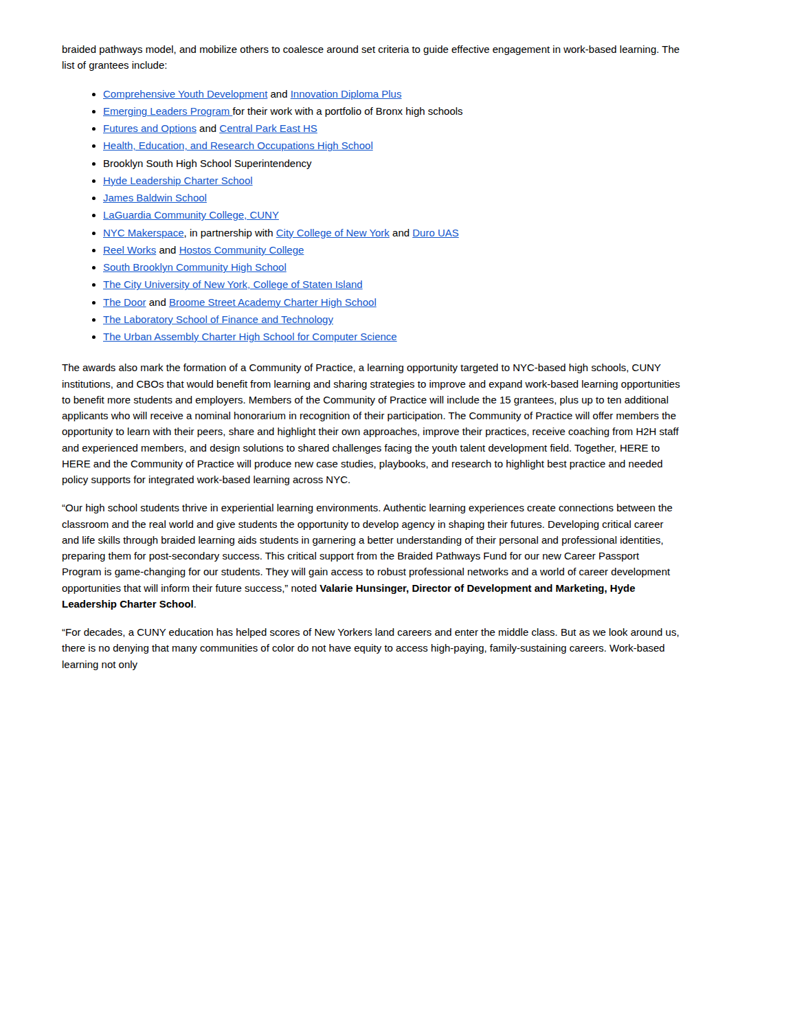braided pathways model, and mobilize others to coalesce around set criteria to guide effective engagement in work-based learning. The list of grantees include:
Comprehensive Youth Development and Innovation Diploma Plus
Emerging Leaders Program for their work with a portfolio of Bronx high schools
Futures and Options and Central Park East HS
Health, Education, and Research Occupations High School
Brooklyn South High School Superintendency
Hyde Leadership Charter School
James Baldwin School
LaGuardia Community College, CUNY
NYC Makerspace, in partnership with City College of New York and Duro UAS
Reel Works and Hostos Community College
South Brooklyn Community High School
The City University of New York, College of Staten Island
The Door and Broome Street Academy Charter High School
The Laboratory School of Finance and Technology
The Urban Assembly Charter High School for Computer Science
The awards also mark the formation of a Community of Practice, a learning opportunity targeted to NYC-based high schools, CUNY institutions, and CBOs that would benefit from learning and sharing strategies to improve and expand work-based learning opportunities to benefit more students and employers. Members of the Community of Practice will include the 15 grantees, plus up to ten additional applicants who will receive a nominal honorarium in recognition of their participation. The Community of Practice will offer members the opportunity to learn with their peers, share and highlight their own approaches, improve their practices, receive coaching from H2H staff and experienced members, and design solutions to shared challenges facing the youth talent development field. Together, HERE to HERE and the Community of Practice will produce new case studies, playbooks, and research to highlight best practice and needed policy supports for integrated work-based learning across NYC.
“Our high school students thrive in experiential learning environments. Authentic learning experiences create connections between the classroom and the real world and give students the opportunity to develop agency in shaping their futures. Developing critical career and life skills through braided learning aids students in garnering a better understanding of their personal and professional identities, preparing them for post-secondary success. This critical support from the Braided Pathways Fund for our new Career Passport Program is game-changing for our students. They will gain access to robust professional networks and a world of career development opportunities that will inform their future success,” noted Valarie Hunsinger, Director of Development and Marketing, Hyde Leadership Charter School.
“For decades, a CUNY education has helped scores of New Yorkers land careers and enter the middle class. But as we look around us, there is no denying that many communities of color do not have equity to access high-paying, family-sustaining careers. Work-based learning not only